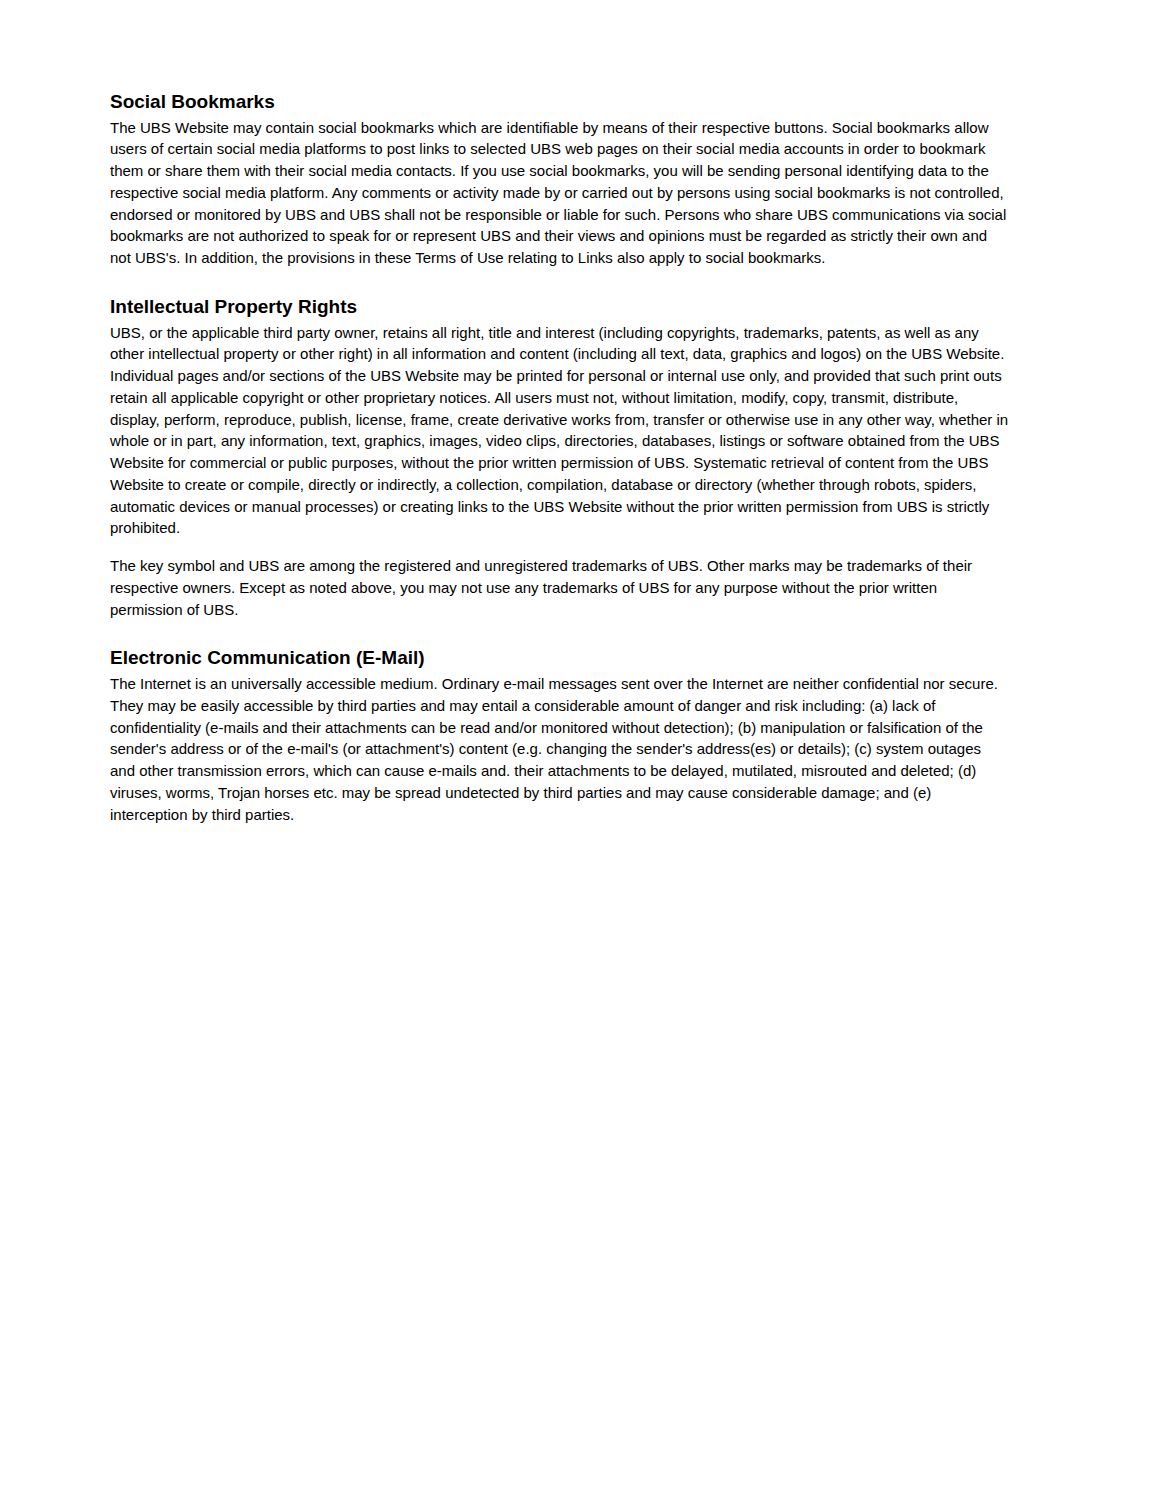Social Bookmarks
The UBS Website may contain social bookmarks which are identifiable by means of their respective buttons. Social bookmarks allow users of certain social media platforms to post links to selected UBS web pages on their social media accounts in order to bookmark them or share them with their social media contacts. If you use social bookmarks, you will be sending personal identifying data to the respective social media platform. Any comments or activity made by or carried out by persons using social bookmarks is not controlled, endorsed or monitored by UBS and UBS shall not be responsible or liable for such. Persons who share UBS communications via social bookmarks are not authorized to speak for or represent UBS and their views and opinions must be regarded as strictly their own and not UBS's. In addition, the provisions in these Terms of Use relating to Links also apply to social bookmarks.
Intellectual Property Rights
UBS, or the applicable third party owner, retains all right, title and interest (including copyrights, trademarks, patents, as well as any other intellectual property or other right) in all information and content (including all text, data, graphics and logos) on the UBS Website. Individual pages and/or sections of the UBS Website may be printed for personal or internal use only, and provided that such print outs retain all applicable copyright or other proprietary notices. All users must not, without limitation, modify, copy, transmit, distribute, display, perform, reproduce, publish, license, frame, create derivative works from, transfer or otherwise use in any other way, whether in whole or in part, any information, text, graphics, images, video clips, directories, databases, listings or software obtained from the UBS Website for commercial or public purposes, without the prior written permission of UBS. Systematic retrieval of content from the UBS Website to create or compile, directly or indirectly, a collection, compilation, database or directory (whether through robots, spiders, automatic devices or manual processes) or creating links to the UBS Website without the prior written permission from UBS is strictly prohibited.
The key symbol and UBS are among the registered and unregistered trademarks of UBS. Other marks may be trademarks of their respective owners. Except as noted above, you may not use any trademarks of UBS for any purpose without the prior written permission of UBS.
Electronic Communication (E-Mail)
The Internet is an universally accessible medium. Ordinary e-mail messages sent over the Internet are neither confidential nor secure. They may be easily accessible by third parties and may entail a considerable amount of danger and risk including: (a) lack of confidentiality (e-mails and their attachments can be read and/or monitored without detection); (b) manipulation or falsification of the sender's address or of the e-mail's (or attachment's) content (e.g. changing the sender's address(es) or details); (c) system outages and other transmission errors, which can cause e-mails and. their attachments to be delayed, mutilated, misrouted and deleted; (d) viruses, worms, Trojan horses etc. may be spread undetected by third parties and may cause considerable damage; and (e) interception by third parties.